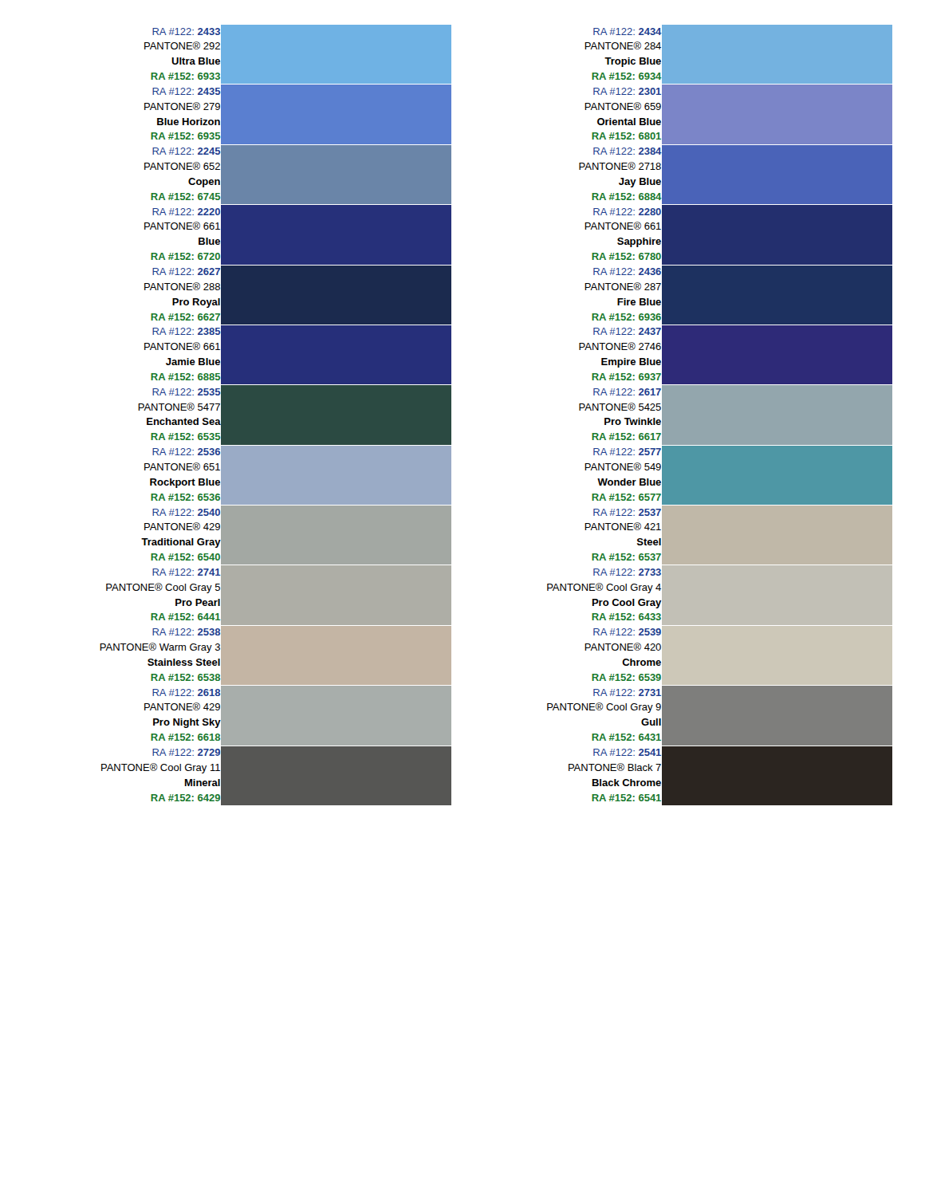| RA #122: 2433 PANTONE® 292 Ultra Blue RA #152: 6933 | | | RA #122: 2434 PANTONE® 284 Tropic Blue RA #152: 6934 | |
| RA #122: 2435 PANTONE® 279 Blue Horizon RA #152: 6935 | | | RA #122: 2301 PANTONE® 659 Oriental Blue RA #152: 6801 | |
| RA #122: 2245 PANTONE® 652 Copen RA #152: 6745 | | | RA #122: 2384 PANTONE® 2718 Jay Blue RA #152: 6884 | |
| RA #122: 2220 PANTONE® 661 Blue RA #152: 6720 | | | RA #122: 2280 PANTONE® 661 Sapphire RA #152: 6780 | |
| RA #122: 2627 PANTONE® 288 Pro Royal RA #152: 6627 | | | RA #122: 2436 PANTONE® 287 Fire Blue RA #152: 6936 | |
| RA #122: 2385 PANTONE® 661 Jamie Blue RA #152: 6885 | | | RA #122: 2437 PANTONE® 2746 Empire Blue RA #152: 6937 | |
| RA #122: 2535 PANTONE® 5477 Enchanted Sea RA #152: 6535 | | | RA #122: 2617 PANTONE® 5425 Pro Twinkle RA #152: 6617 | |
| RA #122: 2536 PANTONE® 651 Rockport Blue RA #152: 6536 | | | RA #122: 2577 PANTONE® 549 Wonder Blue RA #152: 6577 | |
| RA #122: 2540 PANTONE® 429 Traditional Gray RA #152: 6540 | | | RA #122: 2537 PANTONE® 421 Steel RA #152: 6537 | |
| RA #122: 2741 PANTONE® Cool Gray 5 Pro Pearl RA #152: 6441 | | | RA #122: 2733 PANTONE® Cool Gray 4 Pro Cool Gray RA #152: 6433 | |
| RA #122: 2538 PANTONE® Warm Gray 3 Stainless Steel RA #152: 6538 | | | RA #122: 2539 PANTONE® 420 Chrome RA #152: 6539 | |
| RA #122: 2618 PANTONE® 429 Pro Night Sky RA #152: 6618 | | | RA #122: 2731 PANTONE® Cool Gray 9 Gull RA #152: 6431 | |
| RA #122: 2729 PANTONE® Cool Gray 11 Mineral RA #152: 6429 | | | RA #122: 2541 PANTONE® Black 7 Black Chrome RA #152: 6541 | |